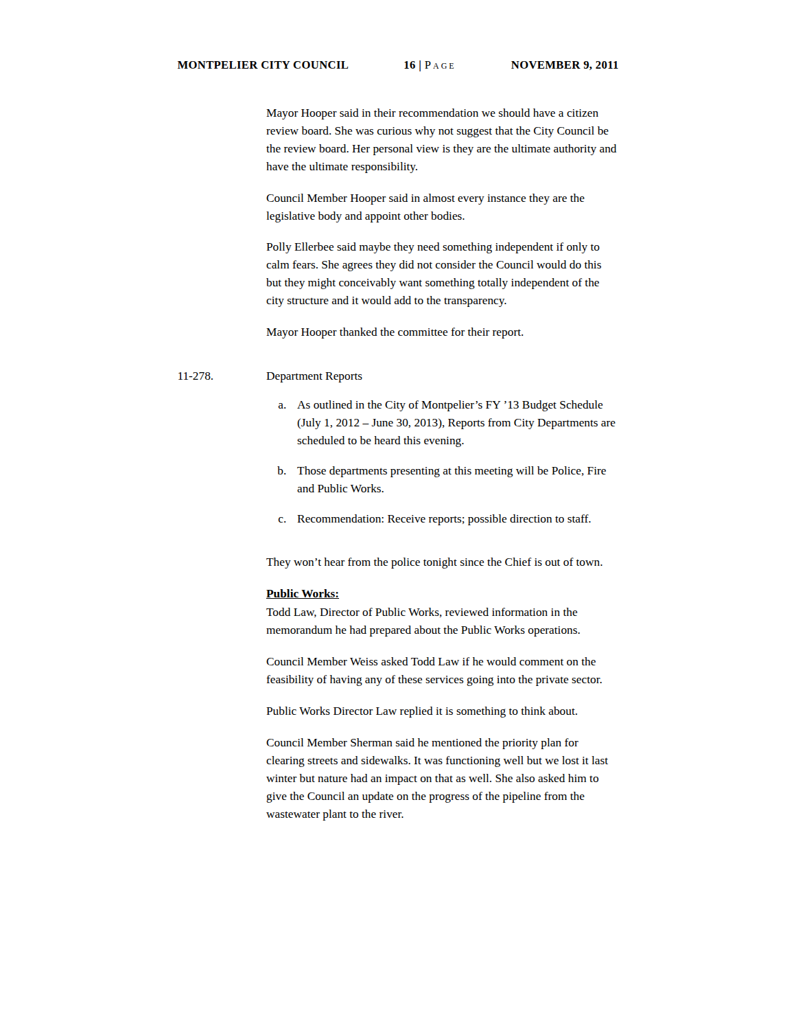Montpelier City Council
16 | Page
November 9, 2011
Mayor Hooper said in their recommendation we should have a citizen review board. She was curious why not suggest that the City Council be the review board. Her personal view is they are the ultimate authority and have the ultimate responsibility.
Council Member Hooper said in almost every instance they are the legislative body and appoint other bodies.
Polly Ellerbee said maybe they need something independent if only to calm fears. She agrees they did not consider the Council would do this but they might conceivably want something totally independent of the city structure and it would add to the transparency.
Mayor Hooper thanked the committee for their report.
11-278.
Department Reports
As outlined in the City of Montpelier’s FY ’13 Budget Schedule (July 1, 2012 – June 30, 2013), Reports from City Departments are scheduled to be heard this evening.
Those departments presenting at this meeting will be Police, Fire and Public Works.
Recommendation: Receive reports; possible direction to staff.
They won’t hear from the police tonight since the Chief is out of town.
Public Works:
Todd Law, Director of Public Works, reviewed information in the memorandum he had prepared about the Public Works operations.
Council Member Weiss asked Todd Law if he would comment on the feasibility of having any of these services going into the private sector.
Public Works Director Law replied it is something to think about.
Council Member Sherman said he mentioned the priority plan for clearing streets and sidewalks. It was functioning well but we lost it last winter but nature had an impact on that as well. She also asked him to give the Council an update on the progress of the pipeline from the wastewater plant to the river.